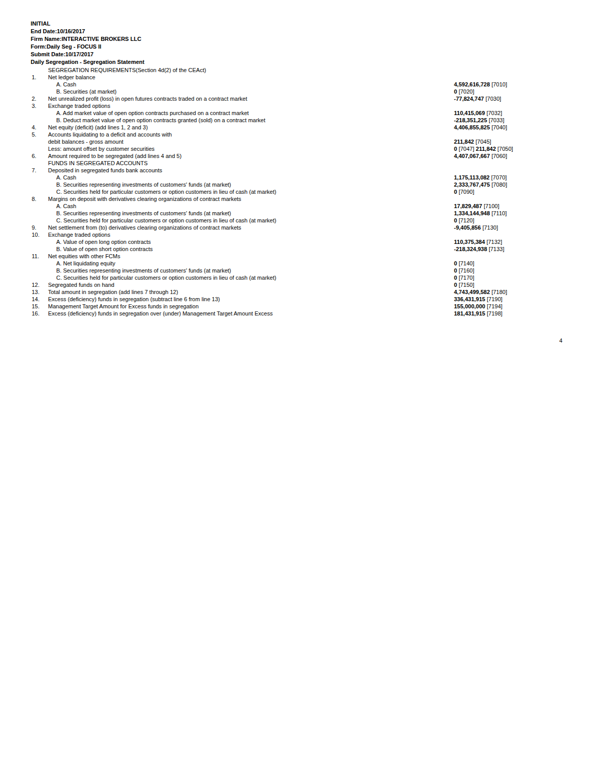INITIAL
End Date:10/16/2017
Firm Name:INTERACTIVE BROKERS LLC
Form:Daily Seg - FOCUS II
Submit Date:10/17/2017
Daily Segregation - Segregation Statement
| | SEGREGATION REQUIREMENTS(Section 4d(2) of the CEAct) | |
| 1. | Net ledger balance | |
| | A. Cash | 4,592,616,728 [7010] |
| | B. Securities (at market) | 0 [7020] |
| 2. | Net unrealized profit (loss) in open futures contracts traded on a contract market | -77,824,747 [7030] |
| 3. | Exchange traded options | |
| | A. Add market value of open option contracts purchased on a contract market | 110,415,069 [7032] |
| | B. Deduct market value of open option contracts granted (sold) on a contract market | -218,351,225 [7033] |
| 4. | Net equity (deficit) (add lines 1, 2 and 3) | 4,406,855,825 [7040] |
| 5. | Accounts liquidating to a deficit and accounts with | |
| | debit balances - gross amount | 211,842 [7045] |
| | Less: amount offset by customer securities | 0 [7047] 211,842 [7050] |
| 6. | Amount required to be segregated (add lines 4 and 5) | 4,407,067,667 [7060] |
| | FUNDS IN SEGREGATED ACCOUNTS | |
| 7. | Deposited in segregated funds bank accounts | |
| | A. Cash | 1,175,113,082 [7070] |
| | B. Securities representing investments of customers' funds (at market) | 2,333,767,475 [7080] |
| | C. Securities held for particular customers or option customers in lieu of cash (at market) | 0 [7090] |
| 8. | Margins on deposit with derivatives clearing organizations of contract markets | |
| | A. Cash | 17,829,487 [7100] |
| | B. Securities representing investments of customers' funds (at market) | 1,334,144,948 [7110] |
| | C. Securities held for particular customers or option customers in lieu of cash (at market) | 0 [7120] |
| 9. | Net settlement from (to) derivatives clearing organizations of contract markets | -9,405,856 [7130] |
| 10. | Exchange traded options | |
| | A. Value of open long option contracts | 110,375,384 [7132] |
| | B. Value of open short option contracts | -218,324,938 [7133] |
| 11. | Net equities with other FCMs | |
| | A. Net liquidating equity | 0 [7140] |
| | B. Securities representing investments of customers' funds (at market) | 0 [7160] |
| | C. Securities held for particular customers or option customers in lieu of cash (at market) | 0 [7170] |
| 12. | Segregated funds on hand | 0 [7150] |
| 13. | Total amount in segregation (add lines 7 through 12) | 4,743,499,582 [7180] |
| 14. | Excess (deficiency) funds in segregation (subtract line 6 from line 13) | 336,431,915 [7190] |
| 15. | Management Target Amount for Excess funds in segregation | 155,000,000 [7194] |
| 16. | Excess (deficiency) funds in segregation over (under) Management Target Amount Excess | 181,431,915 [7198] |
4